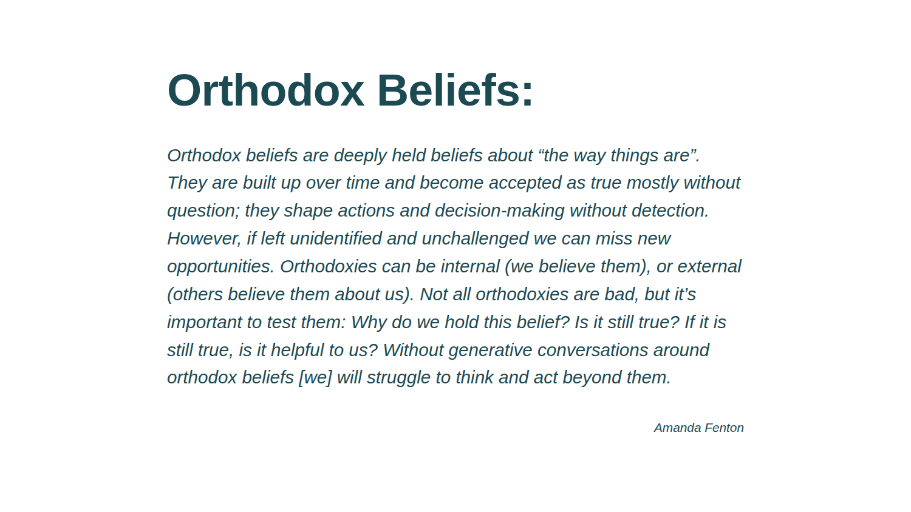Orthodox Beliefs:
Orthodox beliefs are deeply held beliefs about “the way things are”. They are built up over time and become accepted as true mostly without question; they shape actions and decision-making without detection. However, if left unidentified and unchallenged we can miss new opportunities. Orthodoxies can be internal (we believe them), or external (others believe them about us). Not all orthodoxies are bad, but it’s important to test them: Why do we hold this belief? Is it still true? If it is still true, is it helpful to us? Without generative conversations around orthodox beliefs [we] will struggle to think and act beyond them.
Amanda Fenton